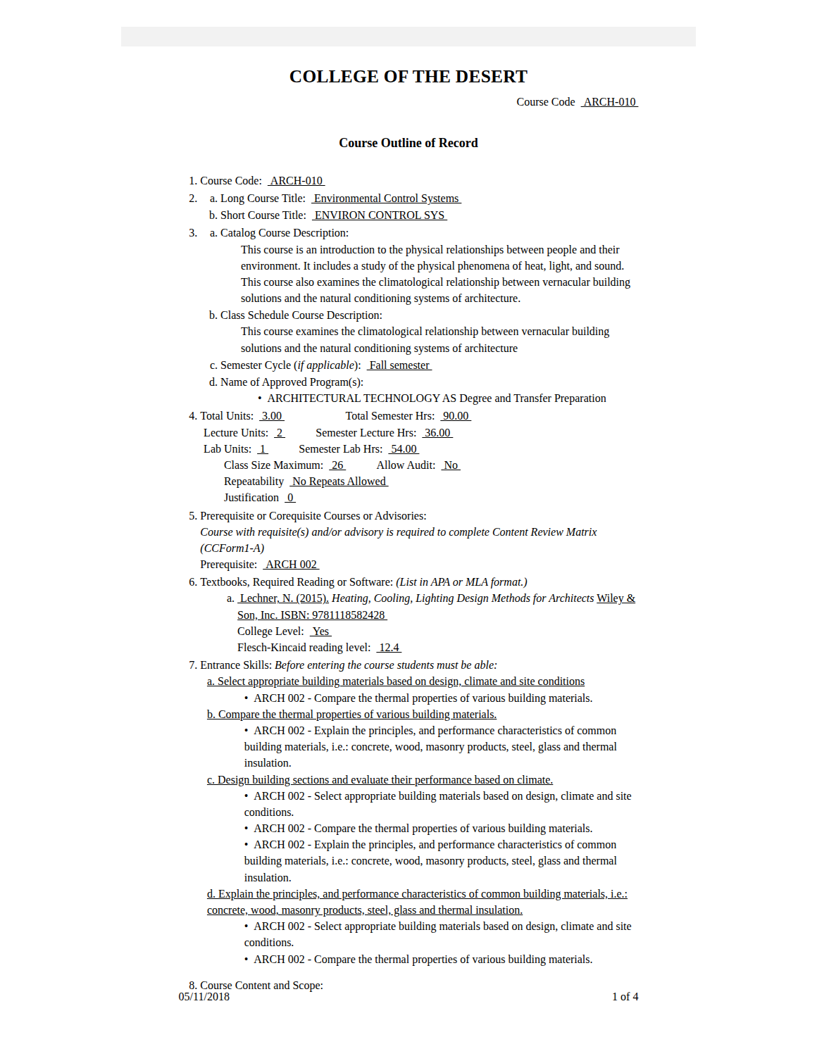COLLEGE OF THE DESERT
Course Code ARCH-010
Course Outline of Record
Course Code: ARCH-010
Long Course Title: Environmental Control Systems
Short Course Title: ENVIRON CONTROL SYS
Catalog Course Description:
This course is an introduction to the physical relationships between people and their environment. It includes a study of the physical phenomena of heat, light, and sound. This course also examines the climatological relationship between vernacular building solutions and the natural conditioning systems of architecture.
Class Schedule Course Description:
This course examines the climatological relationship between vernacular building solutions and the natural conditioning systems of architecture
Semester Cycle (if applicable): Fall semester
Name of Approved Program(s):
ARCHITECTURAL TECHNOLOGY AS Degree and Transfer Preparation
Total Units: 3.00 Total Semester Hrs: 90.00
Lecture Units: 2 Semester Lecture Hrs: 36.00
Lab Units: 1 Semester Lab Hrs: 54.00
Class Size Maximum: 26 Allow Audit: No
Repeatability No Repeats Allowed
Justification 0
Prerequisite or Corequisite Courses or Advisories:
Course with requisite(s) and/or advisory is required to complete Content Review Matrix (CCForm1-A)
Prerequisite: ARCH 002
Textbooks, Required Reading or Software: (List in APA or MLA format.)
Lechner, N. (2015). Heating, Cooling, Lighting Design Methods for Architects Wiley & Son, Inc. ISBN: 9781118582428
College Level: Yes
Flesch-Kincaid reading level: 12.4
Entrance Skills: Before entering the course students must be able:
a. Select appropriate building materials based on design, climate and site conditions
ARCH 002 - Compare the thermal properties of various building materials.
b. Compare the thermal properties of various building materials.
ARCH 002 - Explain the principles, and performance characteristics of common building materials, i.e.: concrete, wood, masonry products, steel, glass and thermal insulation.
c. Design building sections and evaluate their performance based on climate.
ARCH 002 - Select appropriate building materials based on design, climate and site conditions.
ARCH 002 - Compare the thermal properties of various building materials.
ARCH 002 - Explain the principles, and performance characteristics of common building materials, i.e.: concrete, wood, masonry products, steel, glass and thermal insulation.
d. Explain the principles, and performance characteristics of common building materials, i.e.: concrete, wood, masonry products, steel, glass and thermal insulation.
ARCH 002 - Select appropriate building materials based on design, climate and site conditions.
ARCH 002 - Compare the thermal properties of various building materials.
Course Content and Scope:
05/11/2018 1 of 4